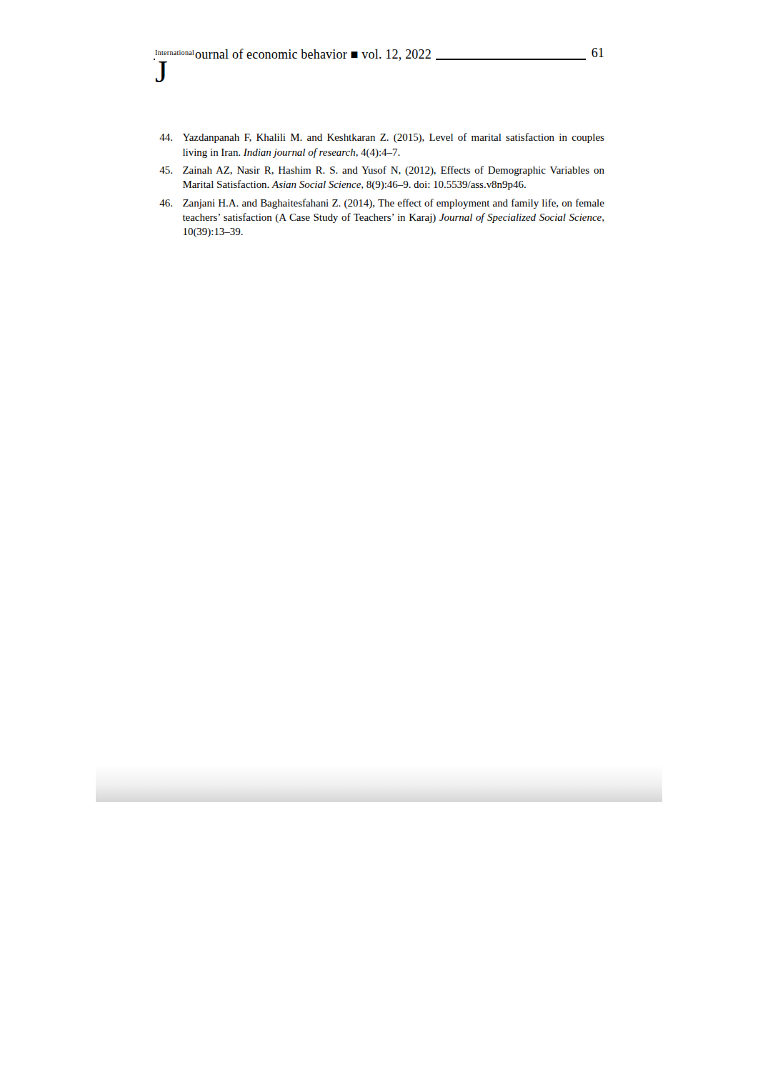Internationalournal of economic behavior ■ vol. 12, 2022
61
J
44. Yazdanpanah F, Khalili M. and Keshtkaran Z. (2015), Level of marital satisfaction in couples living in Iran. Indian journal of research, 4(4):4–7.
45. Zainah AZ, Nasir R, Hashim R. S. and Yusof N, (2012), Effects of Demographic Variables on Marital Satisfaction. Asian Social Science, 8(9):46–9. doi: 10.5539/ass.v8n9p46.
46. Zanjani H.A. and Baghaitesfahani Z. (2014), The effect of employment and family life, on female teachers’ satisfaction (A Case Study of Teachers’ in Karaj) Journal of Specialized Social Science, 10(39):13–39.